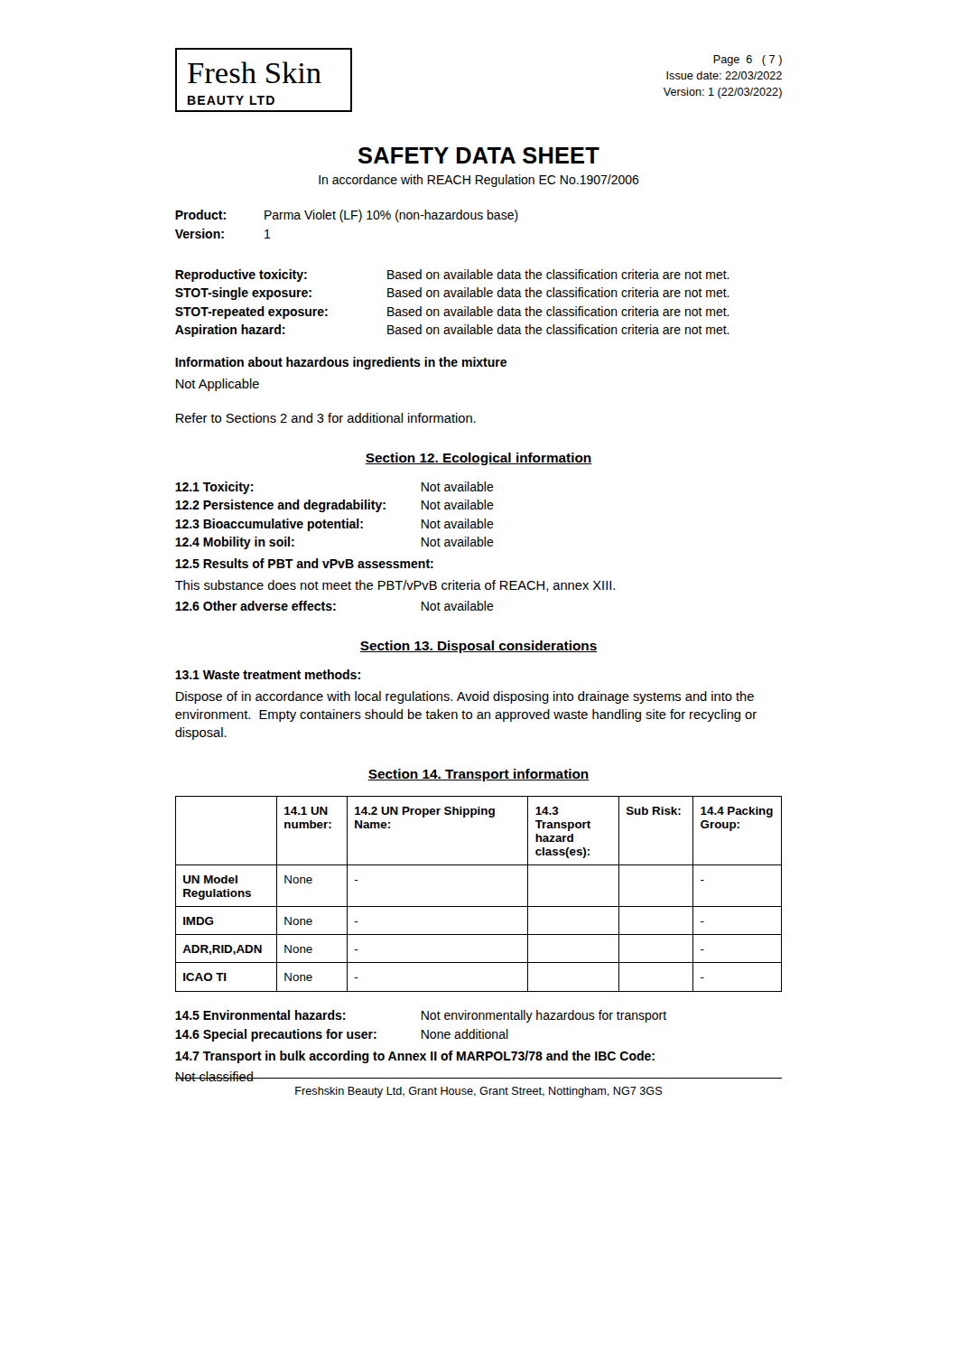Fresh Skin
BEAUTY LTD
Page 6 ( 7 )
Issue date: 22/03/2022
Version: 1 (22/03/2022)
SAFETY DATA SHEET
In accordance with REACH Regulation EC No.1907/2006
Product:
Parma Violet (LF) 10% (non-hazardous base)
Version:
1
Reproductive toxicity:
Based on available data the classification criteria are not met.
STOT-single exposure:
Based on available data the classification criteria are not met.
STOT-repeated exposure:
Based on available data the classification criteria are not met.
Aspiration hazard:
Based on available data the classification criteria are not met.
Information about hazardous ingredients in the mixture
Not Applicable
Refer to Sections 2 and 3 for additional information.
Section 12. Ecological information
12.1 Toxicity:
Not available
12.2 Persistence and degradability:
Not available
12.3 Bioaccumulative potential:
Not available
12.4 Mobility in soil:
Not available
12.5 Results of PBT and vPvB assessment:
This substance does not meet the PBT/vPvB criteria of REACH, annex XIII.
12.6 Other adverse effects:
Not available
Section 13. Disposal considerations
13.1 Waste treatment methods:
Dispose of in accordance with local regulations. Avoid disposing into drainage systems and into the environment. Empty containers should be taken to an approved waste handling site for recycling or disposal.
Section 14. Transport information
| | 14.1 UN number: | 14.2 UN Proper Shipping Name: | 14.3 Transport hazard class(es): | Sub Risk: | 14.4 Packing Group: |
| --- | --- | --- | --- | --- | --- |
| UN Model Regulations | None | - | | | - |
| IMDG | None | - | | | - |
| ADR,RID,ADN | None | - | | | - |
| ICAO TI | None | - | | | - |
14.5 Environmental hazards:
Not environmentally hazardous for transport
14.6 Special precautions for user:
None additional
14.7 Transport in bulk according to Annex II of MARPOL73/78 and the IBC Code:
Not classified
Freshskin Beauty Ltd, Grant House, Grant Street, Nottingham, NG7 3GS